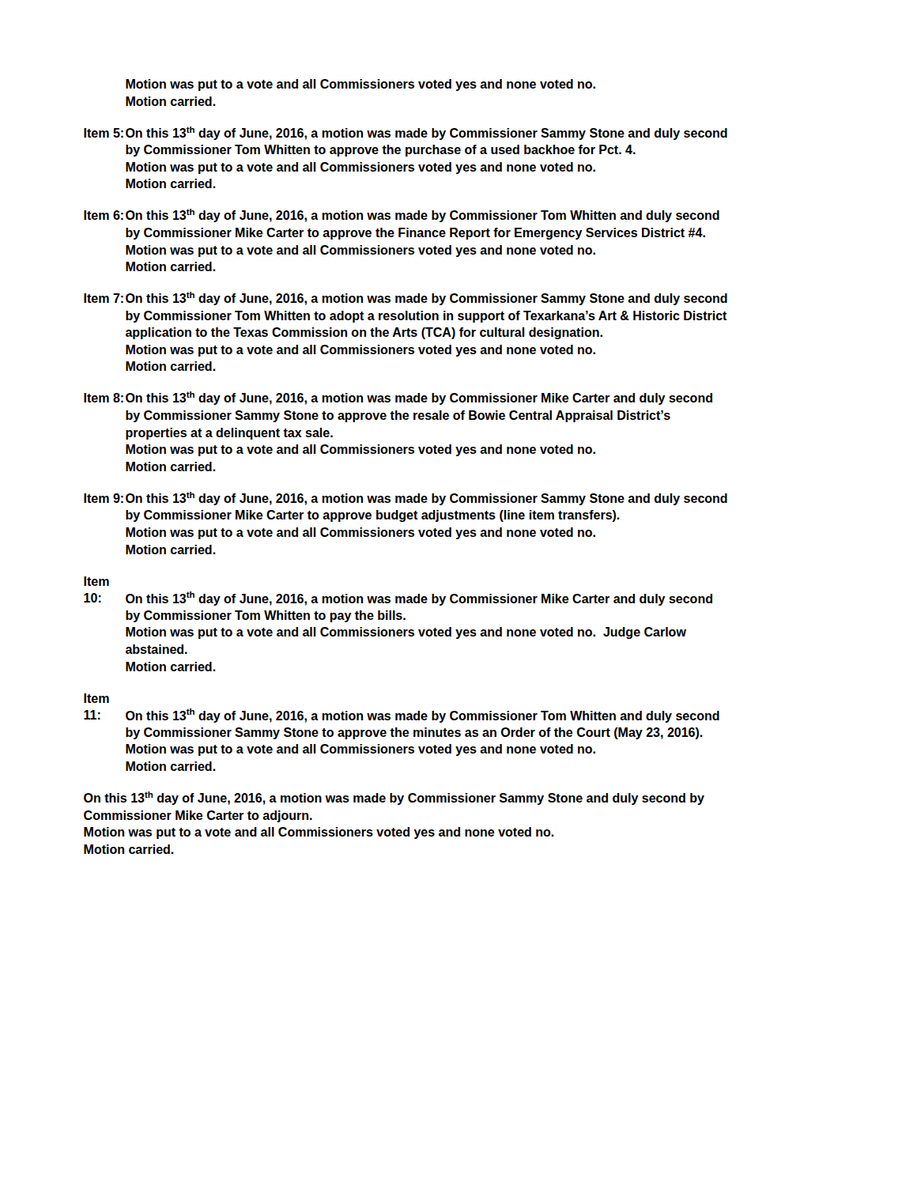Motion was put to a vote and all Commissioners voted yes and none voted no.
Motion carried.
Item 5: On this 13th day of June, 2016, a motion was made by Commissioner Sammy Stone and duly second by Commissioner Tom Whitten to approve the purchase of a used backhoe for Pct. 4.
Motion was put to a vote and all Commissioners voted yes and none voted no.
Motion carried.
Item 6: On this 13th day of June, 2016, a motion was made by Commissioner Tom Whitten and duly second by Commissioner Mike Carter to approve the Finance Report for Emergency Services District #4.
Motion was put to a vote and all Commissioners voted yes and none voted no.
Motion carried.
Item 7: On this 13th day of June, 2016, a motion was made by Commissioner Sammy Stone and duly second by Commissioner Tom Whitten to adopt a resolution in support of Texarkana’s Art & Historic District application to the Texas Commission on the Arts (TCA) for cultural designation.
Motion was put to a vote and all Commissioners voted yes and none voted no.
Motion carried.
Item 8: On this 13th day of June, 2016, a motion was made by Commissioner Mike Carter and duly second by Commissioner Sammy Stone to approve the resale of Bowie Central Appraisal District’s properties at a delinquent tax sale.
Motion was put to a vote and all Commissioners voted yes and none voted no.
Motion carried.
Item 9: On this 13th day of June, 2016, a motion was made by Commissioner Sammy Stone and duly second by Commissioner Mike Carter to approve budget adjustments (line item transfers).
Motion was put to a vote and all Commissioners voted yes and none voted no.
Motion carried.
Item 10: On this 13th day of June, 2016, a motion was made by Commissioner Mike Carter and duly second by Commissioner Tom Whitten to pay the bills.
Motion was put to a vote and all Commissioners voted yes and none voted no. Judge Carlow abstained.
Motion carried.
Item 11: On this 13th day of June, 2016, a motion was made by Commissioner Tom Whitten and duly second by Commissioner Sammy Stone to approve the minutes as an Order of the Court (May 23, 2016).
Motion was put to a vote and all Commissioners voted yes and none voted no.
Motion carried.
On this 13th day of June, 2016, a motion was made by Commissioner Sammy Stone and duly second by Commissioner Mike Carter to adjourn.
Motion was put to a vote and all Commissioners voted yes and none voted no.
Motion carried.